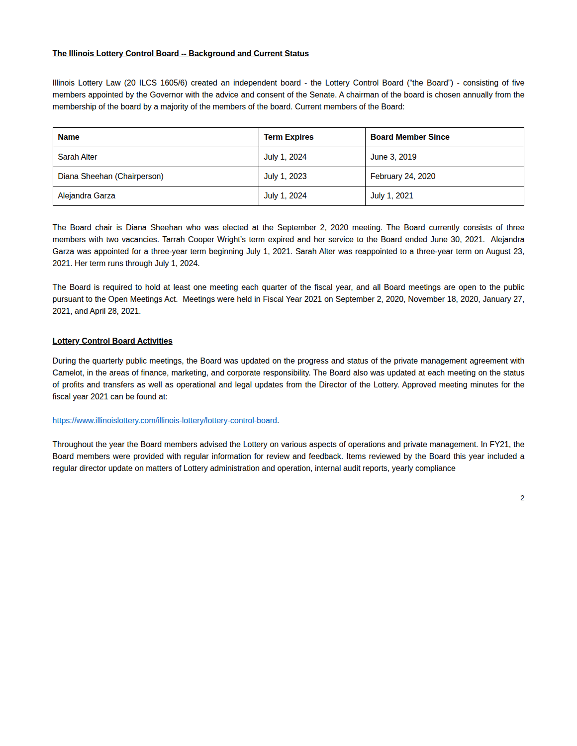The Illinois Lottery Control Board -- Background and Current Status
Illinois Lottery Law (20 ILCS 1605/6) created an independent board - the Lottery Control Board (“the Board”) - consisting of five members appointed by the Governor with the advice and consent of the Senate. A chairman of the board is chosen annually from the membership of the board by a majority of the members of the board. Current members of the Board:
| Name | Term Expires | Board Member Since |
| --- | --- | --- |
| Sarah Alter | July 1, 2024 | June 3, 2019 |
| Diana Sheehan (Chairperson) | July 1, 2023 | February 24, 2020 |
| Alejandra Garza | July 1, 2024 | July 1, 2021 |
The Board chair is Diana Sheehan who was elected at the September 2, 2020 meeting. The Board currently consists of three members with two vacancies. Tarrah Cooper Wright’s term expired and her service to the Board ended June 30, 2021. Alejandra Garza was appointed for a three-year term beginning July 1, 2021. Sarah Alter was reappointed to a three-year term on August 23, 2021. Her term runs through July 1, 2024.
The Board is required to hold at least one meeting each quarter of the fiscal year, and all Board meetings are open to the public pursuant to the Open Meetings Act. Meetings were held in Fiscal Year 2021 on September 2, 2020, November 18, 2020, January 27, 2021, and April 28, 2021.
Lottery Control Board Activities
During the quarterly public meetings, the Board was updated on the progress and status of the private management agreement with Camelot, in the areas of finance, marketing, and corporate responsibility. The Board also was updated at each meeting on the status of profits and transfers as well as operational and legal updates from the Director of the Lottery. Approved meeting minutes for the fiscal year 2021 can be found at:
https://www.illinoislottery.com/illinois-lottery/lottery-control-board.
Throughout the year the Board members advised the Lottery on various aspects of operations and private management. In FY21, the Board members were provided with regular information for review and feedback. Items reviewed by the Board this year included a regular director update on matters of Lottery administration and operation, internal audit reports, yearly compliance
2